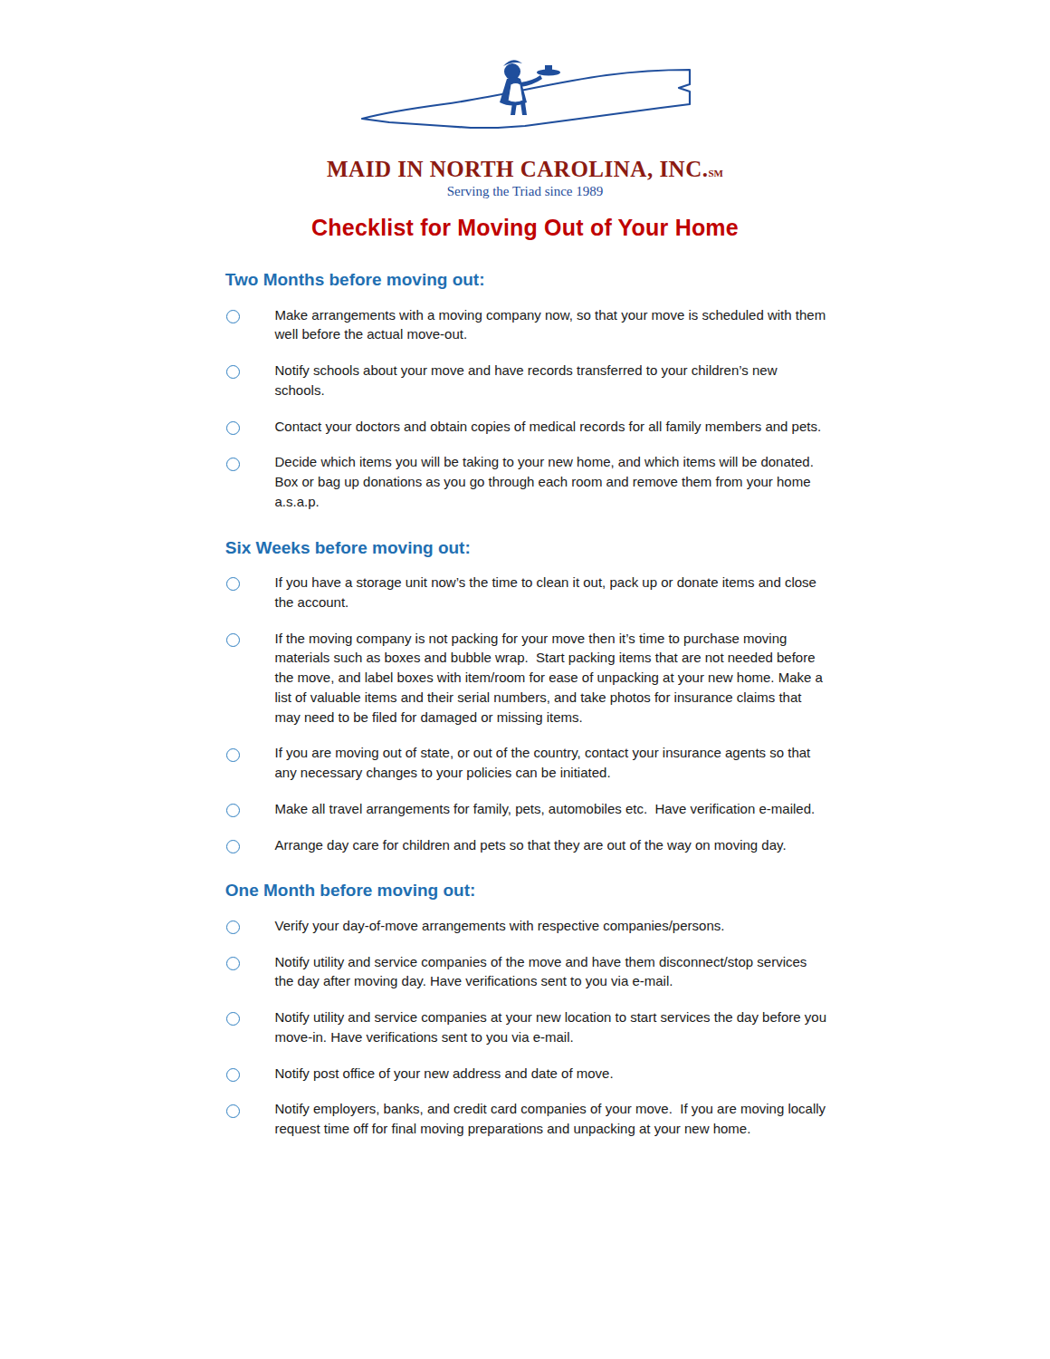MAID IN NORTH CAROLINA, INC.SM
Serving the Triad since 1989
Checklist for Moving Out of Your Home
Two Months before moving out:
Make arrangements with a moving company now, so that your move is scheduled with them well before the actual move-out.
Notify schools about your move and have records transferred to your children’s new schools.
Contact your doctors and obtain copies of medical records for all family members and pets.
Decide which items you will be taking to your new home, and which items will be donated. Box or bag up donations as you go through each room and remove them from your home a.s.a.p.
Six Weeks before moving out:
If you have a storage unit now’s the time to clean it out, pack up or donate items and close the account.
If the moving company is not packing for your move then it’s time to purchase moving materials such as boxes and bubble wrap. Start packing items that are not needed before the move, and label boxes with item/room for ease of unpacking at your new home. Make a list of valuable items and their serial numbers, and take photos for insurance claims that may need to be filed for damaged or missing items.
If you are moving out of state, or out of the country, contact your insurance agents so that any necessary changes to your policies can be initiated.
Make all travel arrangements for family, pets, automobiles etc. Have verification e-mailed.
Arrange day care for children and pets so that they are out of the way on moving day.
One Month before moving out:
Verify your day-of-move arrangements with respective companies/persons.
Notify utility and service companies of the move and have them disconnect/stop services the day after moving day. Have verifications sent to you via e-mail.
Notify utility and service companies at your new location to start services the day before you move-in. Have verifications sent to you via e-mail.
Notify post office of your new address and date of move.
Notify employers, banks, and credit card companies of your move. If you are moving locally request time off for final moving preparations and unpacking at your new home.